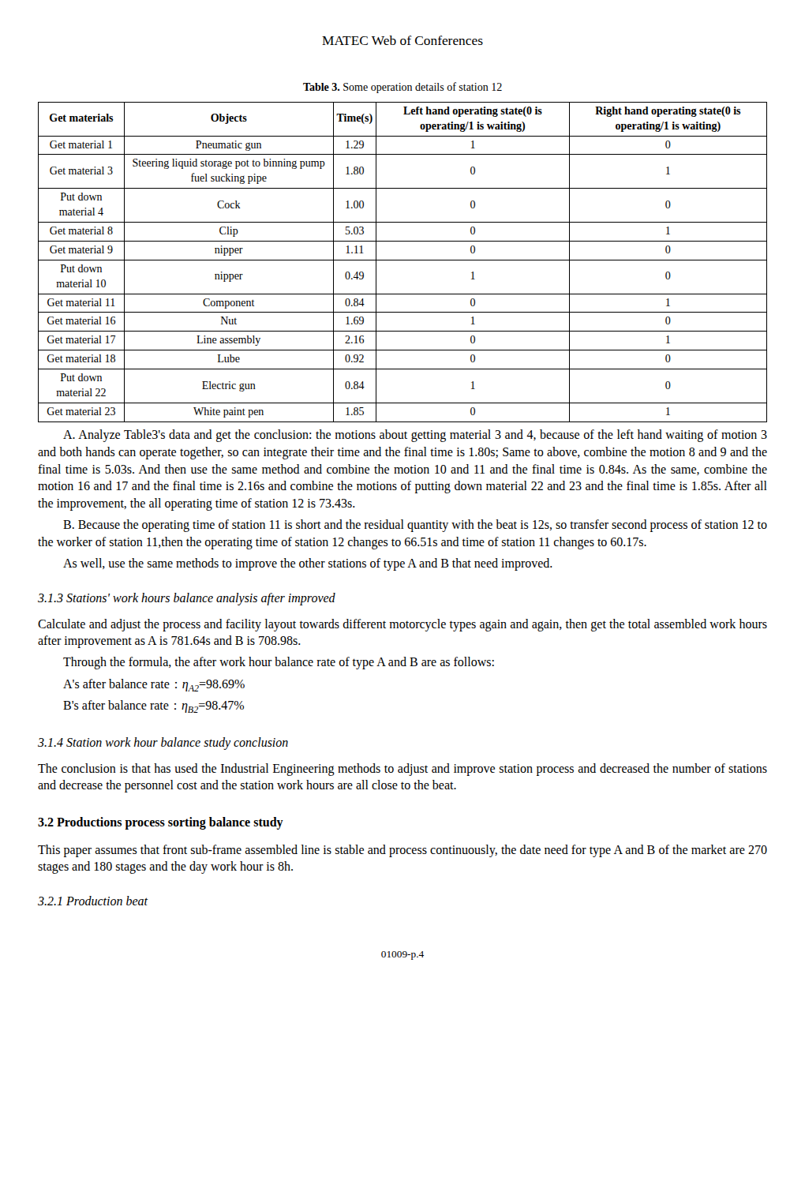MATEC Web of Conferences
Table 3. Some operation details of station 12
| Get materials | Objects | Time(s) | Left hand operating state(0 is operating/1 is waiting) | Right hand operating state(0 is operating/1 is waiting) |
| --- | --- | --- | --- | --- |
| Get material 1 | Pneumatic gun | 1.29 | 1 | 0 |
| Get material 3 | Steering liquid storage pot to binning pump fuel sucking pipe | 1.80 | 0 | 1 |
| Put down material 4 | Cock | 1.00 | 0 | 0 |
| Get material 8 | Clip | 5.03 | 0 | 1 |
| Get material 9 | nipper | 1.11 | 0 | 0 |
| Put down material 10 | nipper | 0.49 | 1 | 0 |
| Get material 11 | Component | 0.84 | 0 | 1 |
| Get material 16 | Nut | 1.69 | 1 | 0 |
| Get material 17 | Line assembly | 2.16 | 0 | 1 |
| Get material 18 | Lube | 0.92 | 0 | 0 |
| Put down material 22 | Electric gun | 0.84 | 1 | 0 |
| Get material 23 | White paint pen | 1.85 | 0 | 1 |
A. Analyze Table3's data and get the conclusion: the motions about getting material 3 and 4, because of the left hand waiting of motion 3 and both hands can operate together, so can integrate their time and the final time is 1.80s; Same to above, combine the motion 8 and 9 and the final time is 5.03s. And then use the same method and combine the motion 10 and 11 and the final time is 0.84s. As the same, combine the motion 16 and 17 and the final time is 2.16s and combine the motions of putting down material 22 and 23 and the final time is 1.85s. After all the improvement, the all operating time of station 12 is 73.43s.
B. Because the operating time of station 11 is short and the residual quantity with the beat is 12s, so transfer second process of station 12 to the worker of station 11,then the operating time of station 12 changes to 66.51s and time of station 11 changes to 60.17s.
As well, use the same methods to improve the other stations of type A and B that need improved.
3.1.3 Stations' work hours balance analysis after improved
Calculate and adjust the process and facility layout towards different motorcycle types again and again, then get the total assembled work hours after improvement as A is 781.64s and B is 708.98s.
Through the formula, the after work hour balance rate of type A and B are as follows:
A's after balance rate：ηA2=98.69%
B's after balance rate：ηB2=98.47%
3.1.4 Station work hour balance study conclusion
The conclusion is that has used the Industrial Engineering methods to adjust and improve station process and decreased the number of stations and decrease the personnel cost and the station work hours are all close to the beat.
3.2 Productions process sorting balance study
This paper assumes that front sub-frame assembled line is stable and process continuously, the date need for type A and B of the market are 270 stages and 180 stages and the day work hour is 8h.
3.2.1 Production beat
01009-p.4